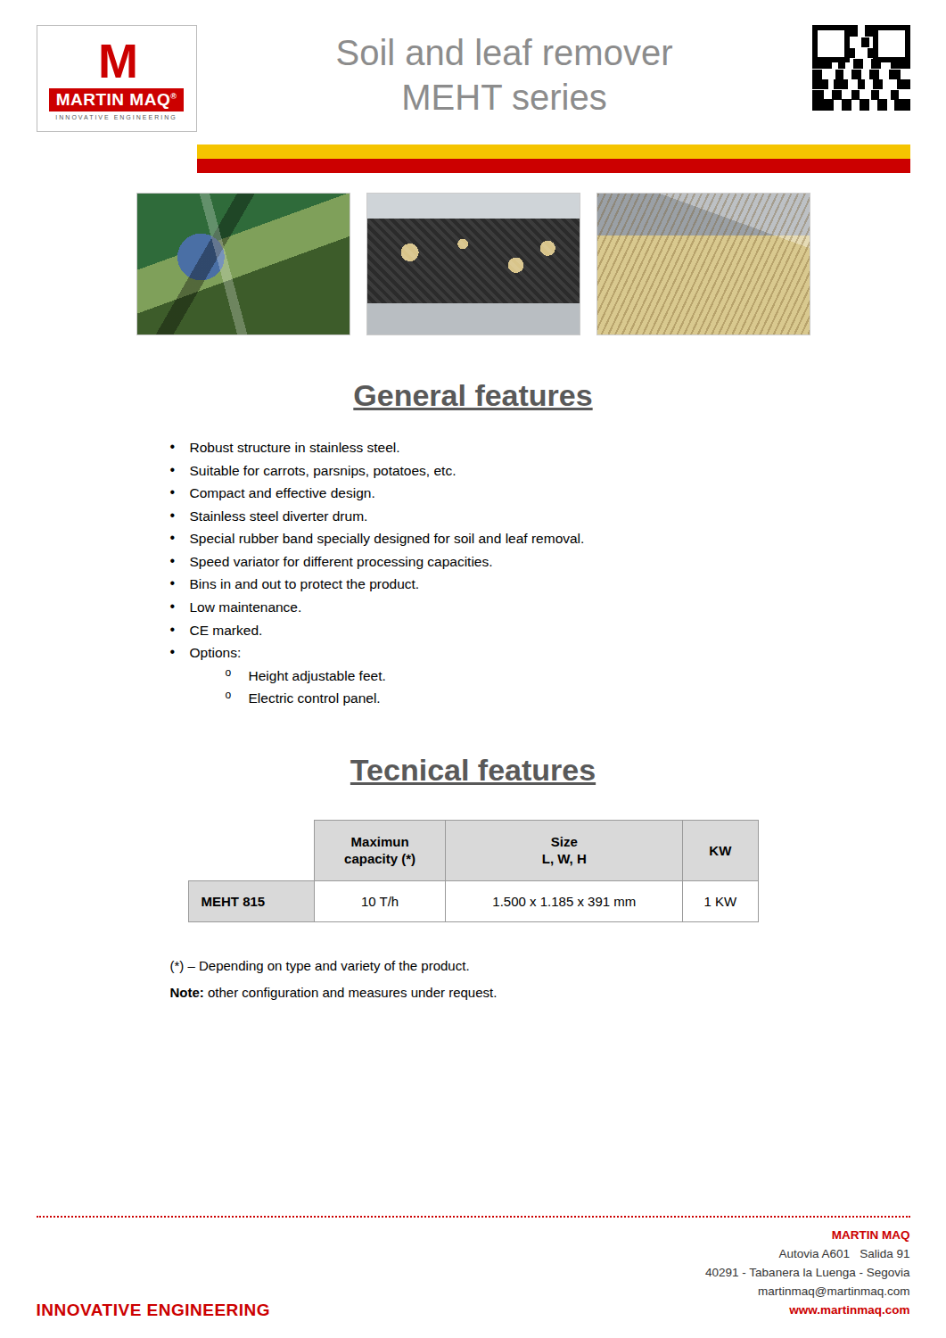M
MARTIN MAQ®
Innovative Engineering
Soil and leaf remover
MEHT series
General features
Robust structure in stainless steel.
Suitable for carrots, parsnips, potatoes, etc.
Compact and effective design.
Stainless steel diverter drum.
Special rubber band specially designed for soil and leaf removal.
Speed variator for different processing capacities.
Bins in and out to protect the product.
Low maintenance.
CE marked.
Options:
Height adjustable feet.
Electric control panel.
Tecnical features
| | Maximun capacity (*) | Size L, W, H | KW |
| --- | --- | --- | --- |
| MEHT 815 | 10 T/h | 1.500 x 1.185 x 391 mm | 1 KW |
(*) – Depending on type and variety of the product.
Note: other configuration and measures under request.
INNOVATIVE ENGINEERING
MARTIN MAQ
Autovia A601 Salida 91
40291 - Tabanera la Luenga - Segovia
martinmaq@martinmaq.com
www.martinmaq.com